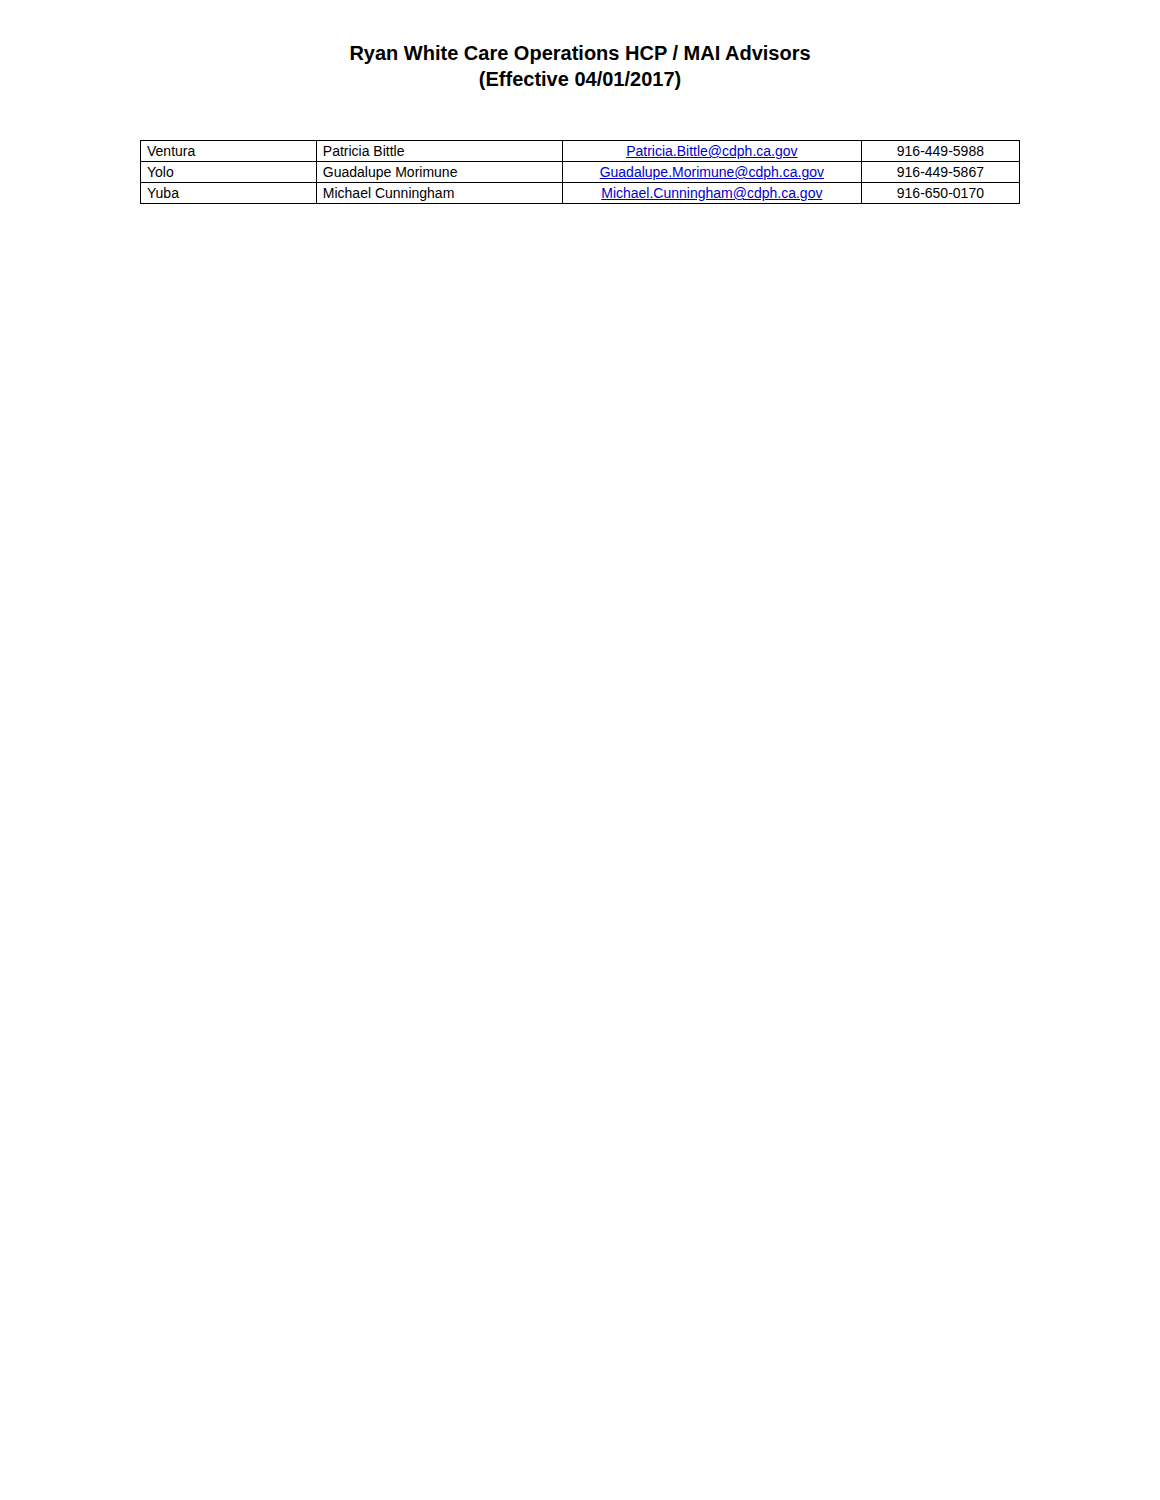Ryan White Care Operations HCP / MAI Advisors(Effective 04/01/2017)
| Ventura | Patricia Bittle | Patricia.Bittle@cdph.ca.gov | 916-449-5988 |
| Yolo | Guadalupe Morimune | Guadalupe.Morimune@cdph.ca.gov | 916-449-5867 |
| Yuba | Michael Cunningham | Michael.Cunningham@cdph.ca.gov | 916-650-0170 |